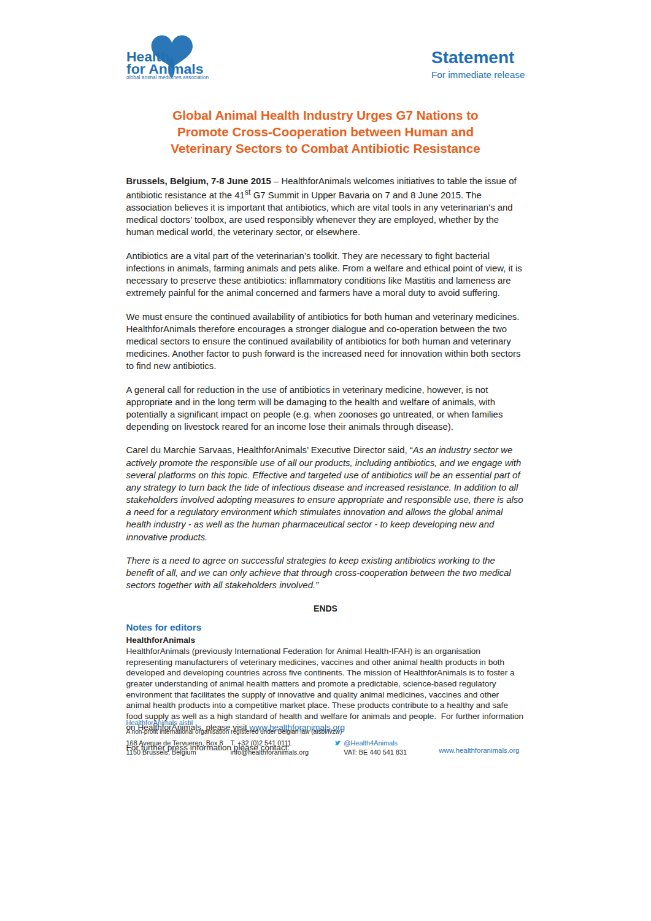Health for Animals global animal medicines association
Statement
For immediate release
Global Animal Health Industry Urges G7 Nations to
Promote Cross-Cooperation between Human and
Veterinary Sectors to Combat Antibiotic Resistance
Brussels, Belgium, 7-8 June 2015 – HealthforAnimals welcomes initiatives to table the issue of antibiotic resistance at the 41st G7 Summit in Upper Bavaria on 7 and 8 June 2015. The association believes it is important that antibiotics, which are vital tools in any veterinarian’s and medical doctors’ toolbox, are used responsibly whenever they are employed, whether by the human medical world, the veterinary sector, or elsewhere.
Antibiotics are a vital part of the veterinarian’s toolkit. They are necessary to fight bacterial infections in animals, farming animals and pets alike. From a welfare and ethical point of view, it is necessary to preserve these antibiotics: inflammatory conditions like Mastitis and lameness are extremely painful for the animal concerned and farmers have a moral duty to avoid suffering.
We must ensure the continued availability of antibiotics for both human and veterinary medicines. HealthforAnimals therefore encourages a stronger dialogue and co-operation between the two medical sectors to ensure the continued availability of antibiotics for both human and veterinary medicines. Another factor to push forward is the increased need for innovation within both sectors to find new antibiotics.
A general call for reduction in the use of antibiotics in veterinary medicine, however, is not appropriate and in the long term will be damaging to the health and welfare of animals, with potentially a significant impact on people (e.g. when zoonoses go untreated, or when families depending on livestock reared for an income lose their animals through disease).
Carel du Marchie Sarvaas, HealthforAnimals’ Executive Director said, “As an industry sector we actively promote the responsible use of all our products, including antibiotics, and we engage with several platforms on this topic. Effective and targeted use of antibiotics will be an essential part of any strategy to turn back the tide of infectious disease and increased resistance. In addition to all stakeholders involved adopting measures to ensure appropriate and responsible use, there is also a need for a regulatory environment which stimulates innovation and allows the global animal health industry - as well as the human pharmaceutical sector - to keep developing new and innovative products.
There is a need to agree on successful strategies to keep existing antibiotics working to the benefit of all, and we can only achieve that through cross-cooperation between the two medical sectors together with all stakeholders involved.”
ENDS
Notes for editors
HealthforAnimals
HealthforAnimals (previously International Federation for Animal Health-IFAH) is an organisation representing manufacturers of veterinary medicines, vaccines and other animal health products in both developed and developing countries across five continents. The mission of HealthforAnimals is to foster a greater understanding of animal health matters and promote a predictable, science-based regulatory environment that facilitates the supply of innovative and quality animal medicines, vaccines and other animal health products into a competitive market place. These products contribute to a healthy and safe food supply as well as a high standard of health and welfare for animals and people. For further information on HealthforAnimals, please visit www.healthforanimals.org
For further press information please contact:
HealthforAnimals aisbl
A non-profit international organisation registered under Belgian law (aisbl/ivzw)
168 Avenue de Tervueren, Box 8
1150 Brussels, Belgium
T. +32 (0)2 541 0111
info@healthforanimals.org
@Health4Animals
VAT: BE 440 541 831
www.healthforanimals.org